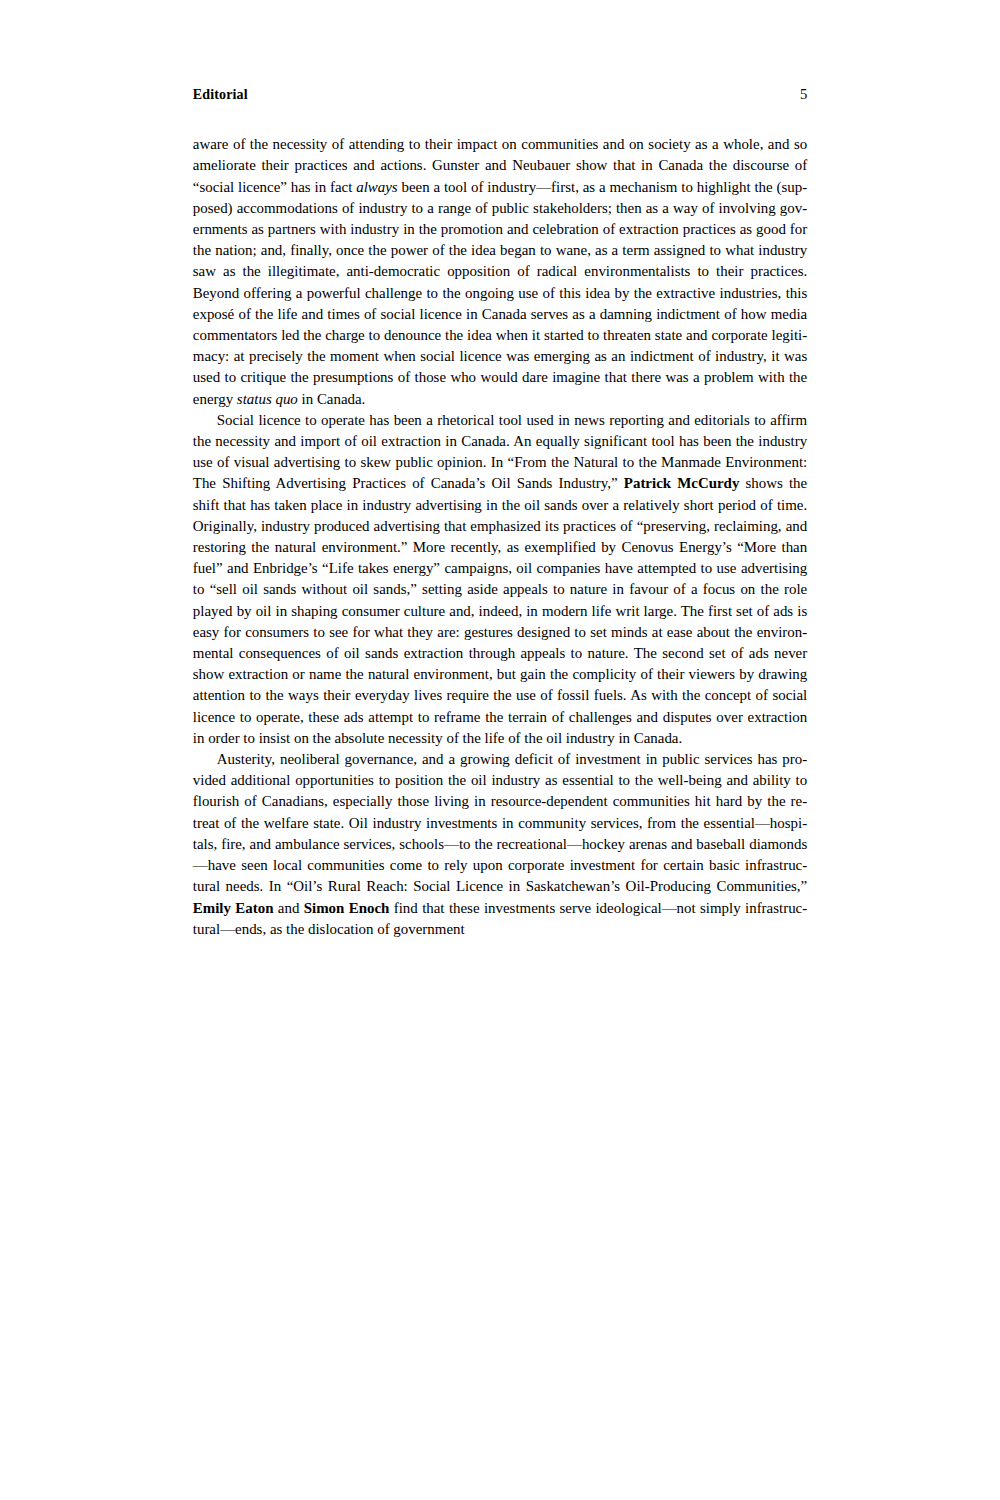Editorial 5
aware of the necessity of attending to their impact on communities and on society as a whole, and so ameliorate their practices and actions. Gunster and Neubauer show that in Canada the discourse of “social licence” has in fact always been a tool of industry—first, as a mechanism to highlight the (supposed) accommodations of industry to a range of public stakeholders; then as a way of involving governments as partners with industry in the promotion and celebration of extraction practices as good for the nation; and, finally, once the power of the idea began to wane, as a term assigned to what industry saw as the illegitimate, anti-democratic opposition of radical environmentalists to their practices. Beyond offering a powerful challenge to the ongoing use of this idea by the extractive industries, this exposé of the life and times of social licence in Canada serves as a damning indictment of how media commentators led the charge to denounce the idea when it started to threaten state and corporate legitimacy: at precisely the moment when social licence was emerging as an indictment of industry, it was used to critique the presumptions of those who would dare imagine that there was a problem with the energy status quo in Canada.
Social licence to operate has been a rhetorical tool used in news reporting and editorials to affirm the necessity and import of oil extraction in Canada. An equally significant tool has been the industry use of visual advertising to skew public opinion. In “From the Natural to the Manmade Environment: The Shifting Advertising Practices of Canada’s Oil Sands Industry,” Patrick McCurdy shows the shift that has taken place in industry advertising in the oil sands over a relatively short period of time. Originally, industry produced advertising that emphasized its practices of “preserving, reclaiming, and restoring the natural environment.” More recently, as exemplified by Cenovus Energy’s “More than fuel” and Enbridge’s “Life takes energy” campaigns, oil companies have attempted to use advertising to “sell oil sands without oil sands,” setting aside appeals to nature in favour of a focus on the role played by oil in shaping consumer culture and, indeed, in modern life writ large. The first set of ads is easy for consumers to see for what they are: gestures designed to set minds at ease about the environmental consequences of oil sands extraction through appeals to nature. The second set of ads never show extraction or name the natural environment, but gain the complicity of their viewers by drawing attention to the ways their everyday lives require the use of fossil fuels. As with the concept of social licence to operate, these ads attempt to reframe the terrain of challenges and disputes over extraction in order to insist on the absolute necessity of the life of the oil industry in Canada.
Austerity, neoliberal governance, and a growing deficit of investment in public services has provided additional opportunities to position the oil industry as essential to the well-being and ability to flourish of Canadians, especially those living in resource-dependent communities hit hard by the retreat of the welfare state. Oil industry investments in community services, from the essential—hospitals, fire, and ambulance services, schools—to the recreational—hockey arenas and baseball diamonds—have seen local communities come to rely upon corporate investment for certain basic infrastructural needs. In “Oil’s Rural Reach: Social Licence in Saskatchewan’s Oil-Producing Communities,” Emily Eaton and Simon Enoch find that these investments serve ideological—not simply infrastructural—ends, as the dislocation of government